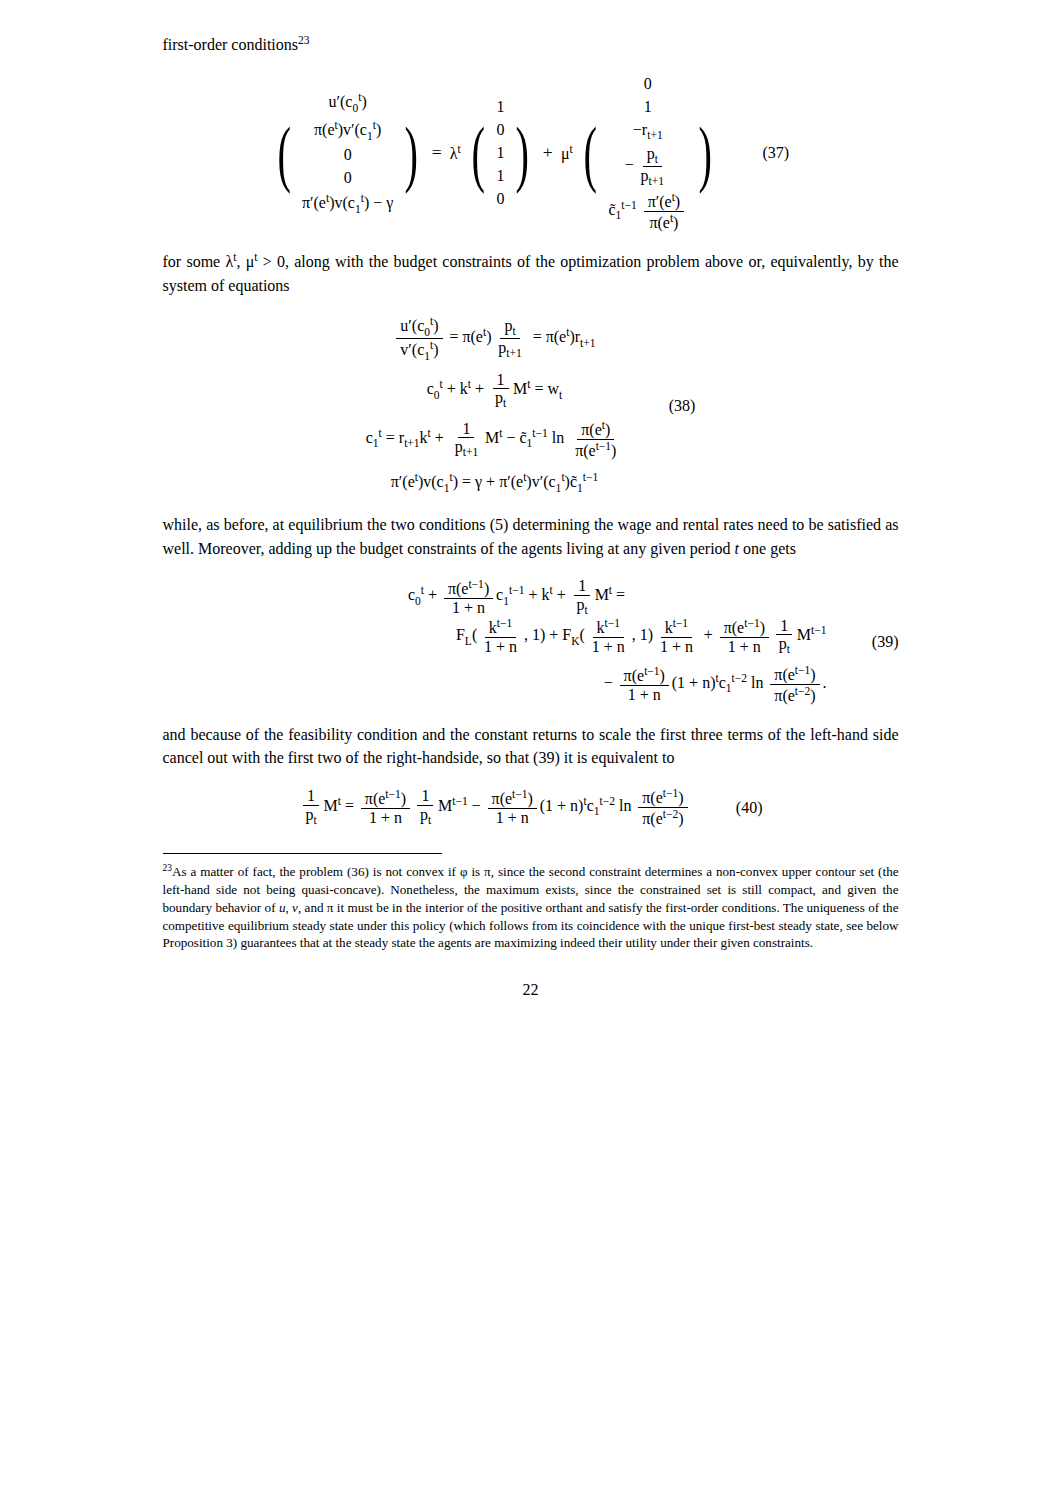first-order conditions23
( u′(c0 t) π(et)v′(c1 t) 0 0 π′(et)v(c1 t) − γ ) = λt ( 1 0 1 1 0 ) + μt ( 0 1 −rt+1 −pt pt+1 c̃1 t−1 π′(et) π(et) )
(37)
for some λt, μt > 0, along with the budget constraints of the optimization problem above or, equivalently, by the system of equations
u′(c0 t) v′(c1 t) = π(et)pt pt+1 = π(et)rt+1
c0 t + kt + 1 pt Mt = wt
c1 t = rt+1kt + 1 pt+1 Mt − c̃1 t−1 ln π(et) π(et−1)
π′(et)v(c1 t) = γ + π′(et)v′(c1 t)c̃1 t−1
(38)
while, as before, at equilibrium the two conditions (5) determining the wage and rental rates need to be satisfied as well. Moreover, adding up the budget constraints of the agents living at any given period t one gets
c0 t + π(et−1) 1 + nc1 t−1 + kt + 1 pt Mt =
FL(kt−11 + n, 1) + FK(kt−11 + n, 1)kt−11 + n + π(et−1) 1 + n 1 pt Mt−1
− π(et−1) 1 + n(1 + n)tc1 t−2 ln π(et−1) π(et−2).
(39)
and because of the feasibility condition and the constant returns to scale the first three terms of the left-hand side cancel out with the first two of the right-handside, so that (39) it is equivalent to
1 pt Mt = π(et−1) 1 + n 1 pt Mt−1 − π(et−1) 1 + n(1 + n)tc1 t−2 ln π(et−1) π(et−2)
(40)
23 As a matter of fact, the problem (36) is not convex if φ is π, since the second constraint determines a non-convex upper contour set (the left-hand side not being quasi-concave). Nonetheless, the maximum exists, since the constrained set is still compact, and given the boundary behavior of u, v, and π it must be in the interior of the positive orthant and satisfy the first-order conditions. The uniqueness of the competitive equilibrium steady state under this policy (which follows from its coincidence with the unique first-best steady state, see below Proposition 3) guarantees that at the steady state the agents are maximizing indeed their utility under their given constraints.
22